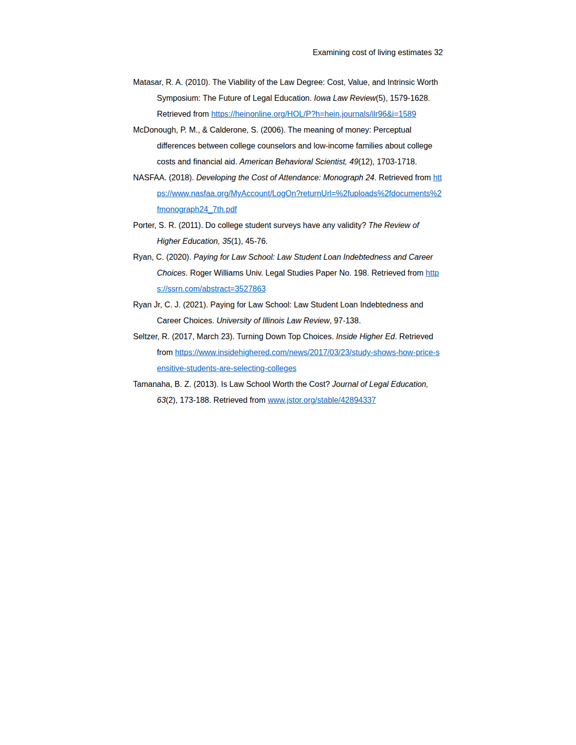Examining cost of living estimates 32
Matasar, R. A. (2010). The Viability of the Law Degree: Cost, Value, and Intrinsic Worth Symposium: The Future of Legal Education. Iowa Law Review(5), 1579-1628. Retrieved from https://heinonline.org/HOL/P?h=hein.journals/ilr96&i=1589
McDonough, P. M., & Calderone, S. (2006). The meaning of money: Perceptual differences between college counselors and low-income families about college costs and financial aid. American Behavioral Scientist, 49(12), 1703-1718.
NASFAA. (2018). Developing the Cost of Attendance: Monograph 24. Retrieved from https://www.nasfaa.org/MyAccount/LogOn?returnUrl=%2fuploads%2fdocuments%2fmonograph24_7th.pdf
Porter, S. R. (2011). Do college student surveys have any validity? The Review of Higher Education, 35(1), 45-76.
Ryan, C. (2020). Paying for Law School: Law Student Loan Indebtedness and Career Choices. Roger Williams Univ. Legal Studies Paper No. 198. Retrieved from https://ssrn.com/abstract=3527863
Ryan Jr, C. J. (2021). Paying for Law School: Law Student Loan Indebtedness and Career Choices. University of Illinois Law Review, 97-138.
Seltzer, R. (2017, March 23). Turning Down Top Choices. Inside Higher Ed. Retrieved from https://www.insidehighered.com/news/2017/03/23/study-shows-how-price-sensitive-students-are-selecting-colleges
Tamanaha, B. Z. (2013). Is Law School Worth the Cost? Journal of Legal Education, 63(2), 173-188. Retrieved from www.jstor.org/stable/42894337